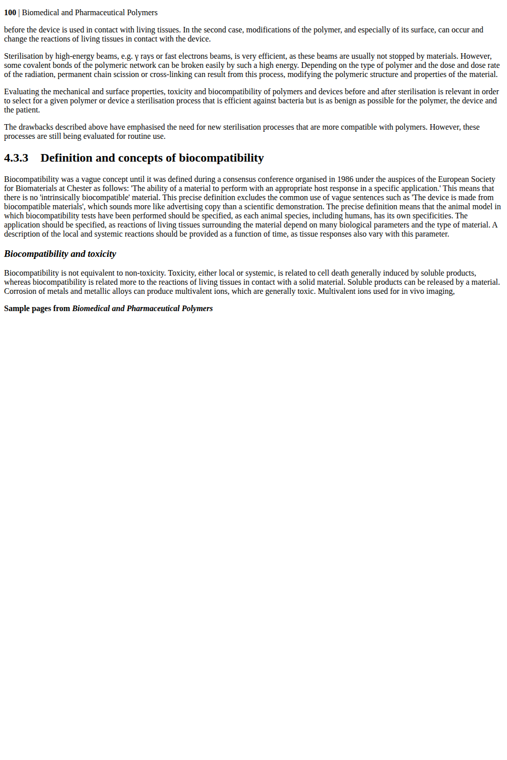100 | Biomedical and Pharmaceutical Polymers
before the device is used in contact with living tissues. In the second case, modifications of the polymer, and especially of its surface, can occur and change the reactions of living tissues in contact with the device.
Sterilisation by high-energy beams, e.g. γ rays or fast electrons beams, is very efficient, as these beams are usually not stopped by materials. However, some covalent bonds of the polymeric network can be broken easily by such a high energy. Depending on the type of polymer and the dose and dose rate of the radiation, permanent chain scission or cross-linking can result from this process, modifying the polymeric structure and properties of the material.
Evaluating the mechanical and surface properties, toxicity and biocompatibility of polymers and devices before and after sterilisation is relevant in order to select for a given polymer or device a sterilisation process that is efficient against bacteria but is as benign as possible for the polymer, the device and the patient.
The drawbacks described above have emphasised the need for new sterilisation processes that are more compatible with polymers. However, these processes are still being evaluated for routine use.
4.3.3 Definition and concepts of biocompatibility
Biocompatibility was a vague concept until it was defined during a consensus conference organised in 1986 under the auspices of the European Society for Biomaterials at Chester as follows: 'The ability of a material to perform with an appropriate host response in a specific application.' This means that there is no 'intrinsically biocompatible' material. This precise definition excludes the common use of vague sentences such as 'The device is made from biocompatible materials', which sounds more like advertising copy than a scientific demonstration. The precise definition means that the animal model in which biocompatibility tests have been performed should be specified, as each animal species, including humans, has its own specificities. The application should be specified, as reactions of living tissues surrounding the material depend on many biological parameters and the type of material. A description of the local and systemic reactions should be provided as a function of time, as tissue responses also vary with this parameter.
Biocompatibility and toxicity
Biocompatibility is not equivalent to non-toxicity. Toxicity, either local or systemic, is related to cell death generally induced by soluble products, whereas biocompatibility is related more to the reactions of living tissues in contact with a solid material. Soluble products can be released by a material. Corrosion of metals and metallic alloys can produce multivalent ions, which are generally toxic. Multivalent ions used for in vivo imaging,
Sample pages from Biomedical and Pharmaceutical Polymers